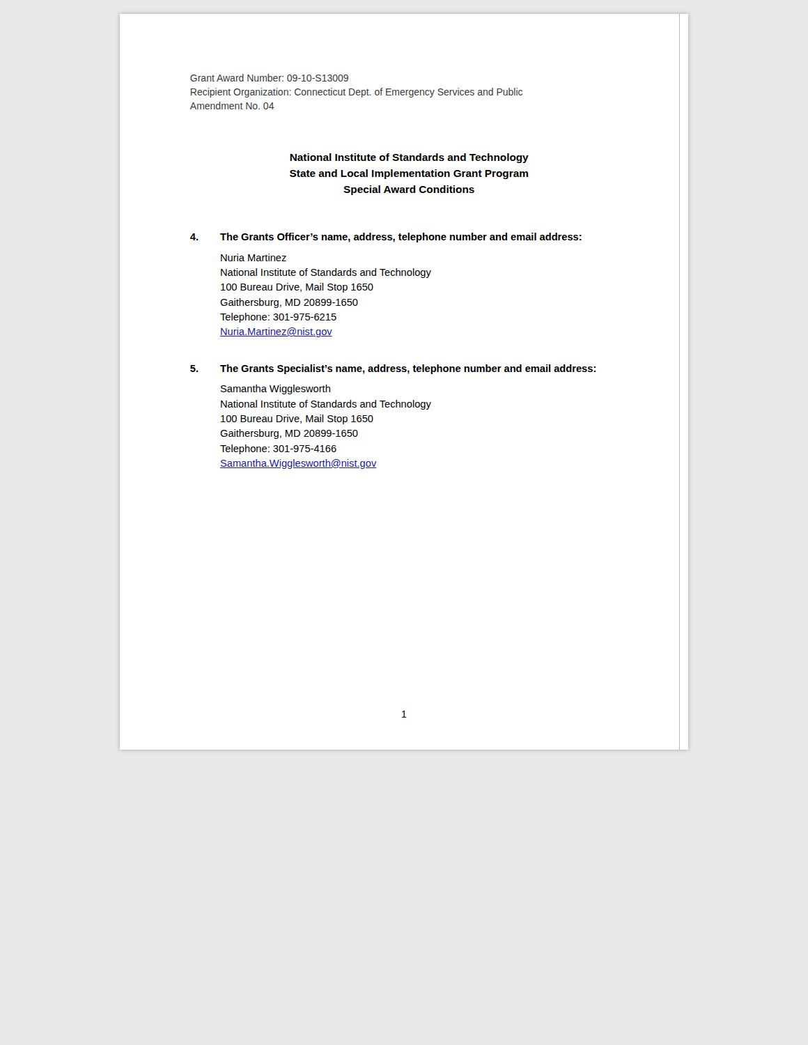Grant Award Number: 09-10-S13009
Recipient Organization: Connecticut Dept. of Emergency Services and Public
Amendment No. 04
National Institute of Standards and Technology
State and Local Implementation Grant Program
Special Award Conditions
4.
The Grants Officer’s name, address, telephone number and email address:
Nuria Martinez
National Institute of Standards and Technology
100 Bureau Drive, Mail Stop 1650
Gaithersburg, MD 20899-1650
Telephone: 301-975-6215
Nuria.Martinez@nist.gov
5.
The Grants Specialist’s name, address, telephone number and email address:
Samantha Wigglesworth
National Institute of Standards and Technology
100 Bureau Drive, Mail Stop 1650
Gaithersburg, MD 20899-1650
Telephone: 301-975-4166
Samantha.Wigglesworth@nist.gov
1